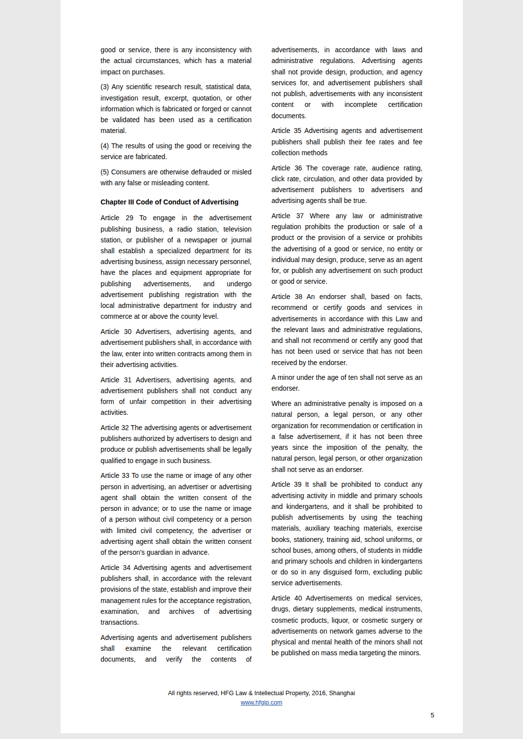good or service, there is any inconsistency with the actual circumstances, which has a material impact on purchases.
(3) Any scientific research result, statistical data, investigation result, excerpt, quotation, or other information which is fabricated or forged or cannot be validated has been used as a certification material.
(4) The results of using the good or receiving the service are fabricated.
(5) Consumers are otherwise defrauded or misled with any false or misleading content.
Chapter III Code of Conduct of Advertising
Article 29 To engage in the advertisement publishing business, a radio station, television station, or publisher of a newspaper or journal shall establish a specialized department for its advertising business, assign necessary personnel, have the places and equipment appropriate for publishing advertisements, and undergo advertisement publishing registration with the local administrative department for industry and commerce at or above the county level.
Article 30 Advertisers, advertising agents, and advertisement publishers shall, in accordance with the law, enter into written contracts among them in their advertising activities.
Article 31 Advertisers, advertising agents, and advertisement publishers shall not conduct any form of unfair competition in their advertising activities.
Article 32 The advertising agents or advertisement publishers authorized by advertisers to design and produce or publish advertisements shall be legally qualified to engage in such business.
Article 33 To use the name or image of any other person in advertising, an advertiser or advertising agent shall obtain the written consent of the person in advance; or to use the name or image of a person without civil competency or a person with limited civil competency, the advertiser or advertising agent shall obtain the written consent of the person's guardian in advance.
Article 34 Advertising agents and advertisement publishers shall, in accordance with the relevant provisions of the state, establish and improve their management rules for the acceptance registration, examination, and archives of advertising transactions.
Advertising agents and advertisement publishers shall examine the relevant certification documents, and verify the contents of advertisements, in accordance with laws and administrative regulations. Advertising agents shall not provide design, production, and agency services for, and advertisement publishers shall not publish, advertisements with any inconsistent content or with incomplete certification documents.
Article 35 Advertising agents and advertisement publishers shall publish their fee rates and fee collection methods
Article 36 The coverage rate, audience rating, click rate, circulation, and other data provided by advertisement publishers to advertisers and advertising agents shall be true.
Article 37 Where any law or administrative regulation prohibits the production or sale of a product or the provision of a service or prohibits the advertising of a good or service, no entity or individual may design, produce, serve as an agent for, or publish any advertisement on such product or good or service.
Article 38 An endorser shall, based on facts, recommend or certify goods and services in advertisements in accordance with this Law and the relevant laws and administrative regulations, and shall not recommend or certify any good that has not been used or service that has not been received by the endorser.
A minor under the age of ten shall not serve as an endorser.
Where an administrative penalty is imposed on a natural person, a legal person, or any other organization for recommendation or certification in a false advertisement, if it has not been three years since the imposition of the penalty, the natural person, legal person, or other organization shall not serve as an endorser.
Article 39 It shall be prohibited to conduct any advertising activity in middle and primary schools and kindergartens, and it shall be prohibited to publish advertisements by using the teaching materials, auxiliary teaching materials, exercise books, stationery, training aid, school uniforms, or school buses, among others, of students in middle and primary schools and children in kindergartens or do so in any disguised form, excluding public service advertisements.
Article 40 Advertisements on medical services, drugs, dietary supplements, medical instruments, cosmetic products, liquor, or cosmetic surgery or advertisements on network games adverse to the physical and mental health of the minors shall not be published on mass media targeting the minors.
All rights reserved, HFG Law & Intellectual Property, 2016, Shanghai
www.hfgip.com
5